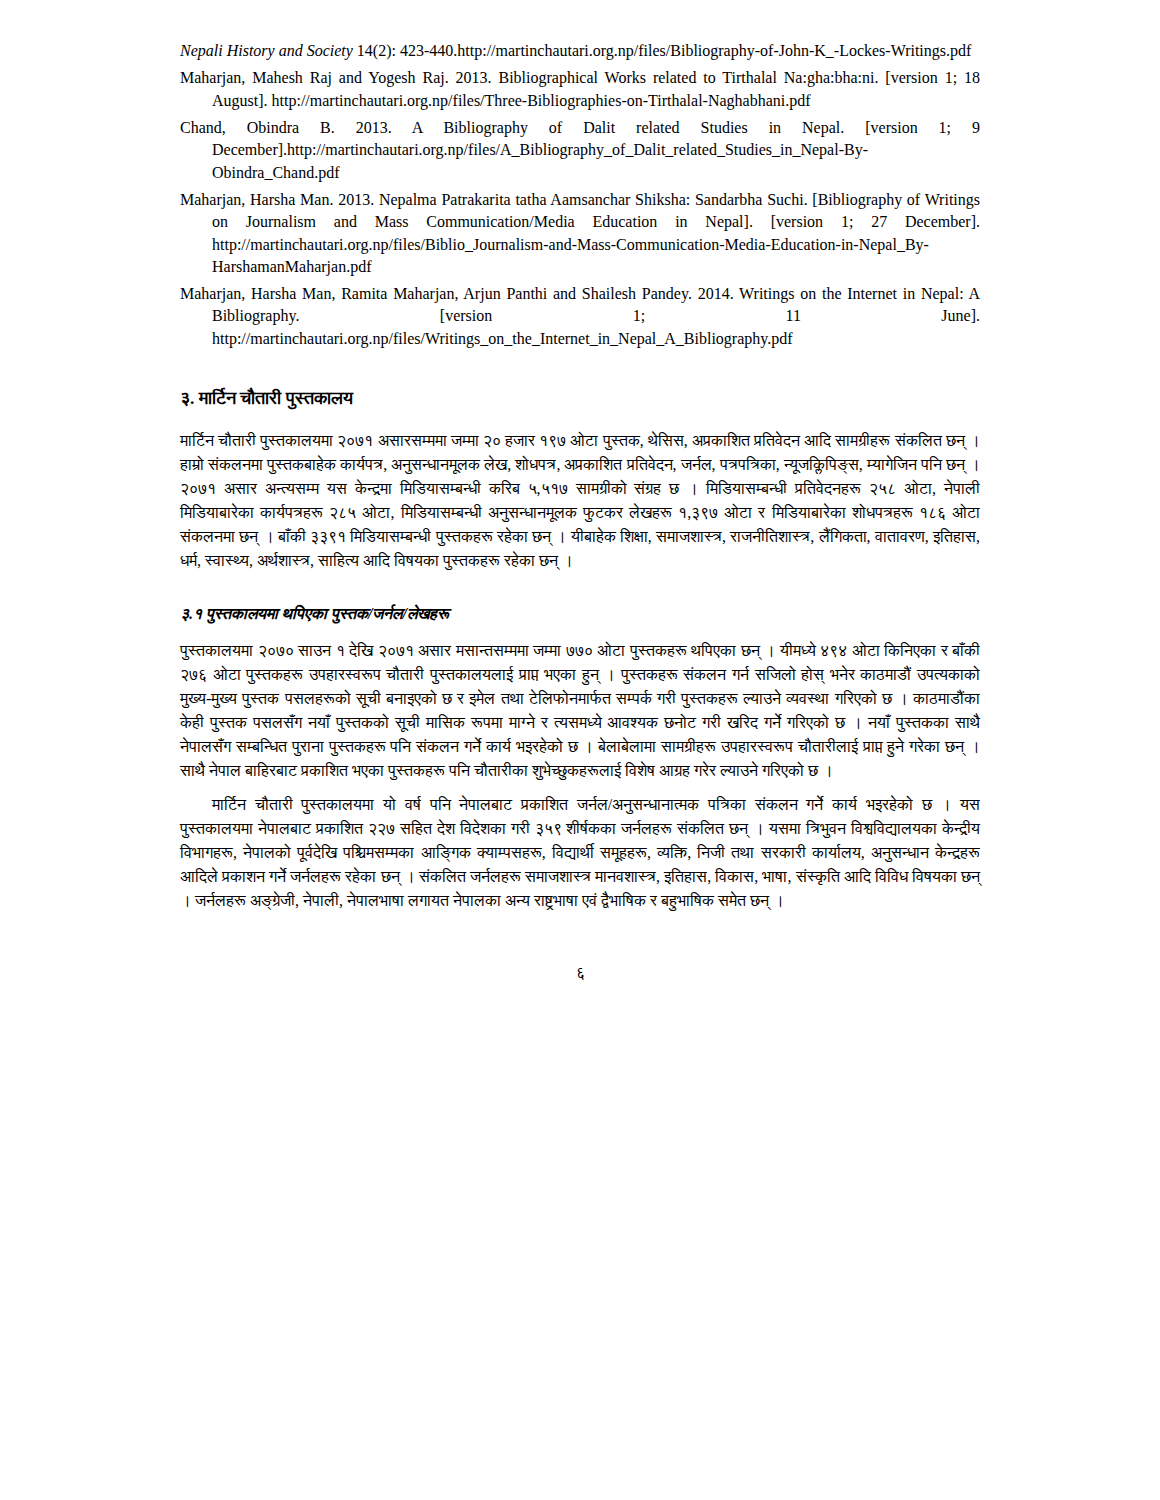Nepali History and Society 14(2): 423-440.http://martinchautari.org.np/files/Bibliography-of-John-K_-Lockes-Writings.pdf
Maharjan, Mahesh Raj and Yogesh Raj. 2013. Bibliographical Works related to Tirthalal Na:gha:bha:ni. [version 1; 18 August]. http://martinchautari.org.np/files/Three-Bibliographies-on-Tirthalal-Naghabhani.pdf
Chand, Obindra B. 2013. A Bibliography of Dalit related Studies in Nepal. [version 1; 9 December].http://martinchautari.org.np/files/A_Bibliography_of_Dalit_related_Studies_in_Nepal-By-Obindra_Chand.pdf
Maharjan, Harsha Man. 2013. Nepalma Patrakarita tatha Aamsanchar Shiksha: Sandarbha Suchi. [Bibliography of Writings on Journalism and Mass Communication/Media Education in Nepal]. [version 1; 27 December]. http://martinchautari.org.np/files/Biblio_Journalism-and-Mass-Communication-Media-Education-in-Nepal_By-HarshamanMaharjan.pdf
Maharjan, Harsha Man, Ramita Maharjan, Arjun Panthi and Shailesh Pandey. 2014. Writings on the Internet in Nepal: A Bibliography. [version 1; 11 June]. http://martinchautari.org.np/files/Writings_on_the_Internet_in_Nepal_A_Bibliography.pdf
३. मार्टिन चौतारी पुस्तकालय
मार्टिन चौतारी पुस्तकालयमा २०७१ असारसम्ममा जम्मा २० हजार १९७ ओटा पुस्तक, थेसिस, अप्रकाशित प्रतिवेदन आदि सामग्रीहरू संकलित छन् । हाम्रो संकलनमा पुस्तकबाहेक कार्यपत्र, अनुसन्धानमूलक लेख, शोधपत्र, अप्रकाशित प्रतिवेदन, जर्नल, पत्रपत्रिका, न्यूजक्लिपिङ्स, म्यागेजिन पनि छन् । २०७१ असार अन्त्यसम्म यस केन्द्रमा मिडियासम्बन्धी करिब ५,५१७ सामग्रीको संग्रह छ । मिडियासम्बन्धी प्रतिवेदनहरू २५८ ओटा, नेपाली मिडियाबारेका कार्यपत्रहरू २८५ ओटा, मिडियासम्बन्धी अनुसन्धानमूलक फुटकर लेखहरू १,३९७ ओटा र मिडियाबारेका शोधपत्रहरू १८६ ओटा संकलनमा छन् । बाँकी ३३९१ मिडियासम्बन्धी पुस्तकहरू रहेका छन् । यीबाहेक शिक्षा, समाजशास्त्र, राजनीतिशास्त्र, लैंगिकता, वातावरण, इतिहास, धर्म, स्वास्थ्य, अर्थशास्त्र, साहित्य आदि विषयका पुस्तकहरू रहेका छन् ।
३.१ पुस्तकालयमा थपिएका पुस्तक/जर्नल/लेखहरू
पुस्तकालयमा २०७० साउन १ देखि २०७१ असार मसान्तसम्ममा जम्मा ७७० ओटा पुस्तकहरू थपिएका छन् । यीमध्ये ४९४ ओटा किनिएका र बाँकी २७६ ओटा पुस्तकहरू उपहारस्वरूप चौतारी पुस्तकालयलाई प्राप्त भएका हुन् । पुस्तकहरू संकलन गर्न सजिलो होस् भनेर काठमाडौं उपत्यकाको मुख्य-मुख्य पुस्तक पसलहरूको सूची बनाइएको छ र इमेल तथा टेलिफोनमार्फत सम्पर्क गरी पुस्तकहरू ल्याउने व्यवस्था गरिएको छ । काठमाडौंका केही पुस्तक पसलसँग नयाँ पुस्तकको सूची मासिक रूपमा माग्ने र त्यसमध्ये आवश्यक छनोट गरी खरिद गर्ने गरिएको छ । नयाँ पुस्तकका साथै नेपालसँग सम्बन्धित पुराना पुस्तकहरू पनि संकलन गर्ने कार्य भइरहेको छ । बेलाबेलामा सामग्रीहरू उपहारस्वरूप चौतारीलाई प्राप्त हुने गरेका छन् । साथै नेपाल बाहिरबाट प्रकाशित भएका पुस्तकहरू पनि चौतारीका शुभेच्छुकहरूलाई विशेष आग्रह गरेर ल्याउने गरिएको छ ।
मार्टिन चौतारी पुस्तकालयमा यो वर्ष पनि नेपालबाट प्रकाशित जर्नल/अनुसन्धानात्मक पत्रिका संकलन गर्ने कार्य भइरहेको छ । यस पुस्तकालयमा नेपालबाट प्रकाशित २२७ सहित देश विदेशका गरी ३५९ शीर्षकका जर्नलहरू संकलित छन् । यसमा त्रिभुवन विश्वविद्यालयका केन्द्रीय विभागहरू, नेपालको पूर्वदेखि पश्चिमसम्मका आङ्गिक क्याम्पसहरू, विद्यार्थी समूहहरू, व्यक्ति, निजी तथा सरकारी कार्यालय, अनुसन्धान केन्द्रहरू आदिले प्रकाशन गर्ने जर्नलहरू रहेका छन् । संकलित जर्नलहरू समाजशास्त्र मानवशास्त्र, इतिहास, विकास, भाषा, संस्कृति आदि विविध विषयका छन् । जर्नलहरू अङ्ग्रेजी, नेपाली, नेपालभाषा लगायत नेपालका अन्य राष्ट्रभाषा एवं द्वैभाषिक र बहुभाषिक समेत छन् ।
६